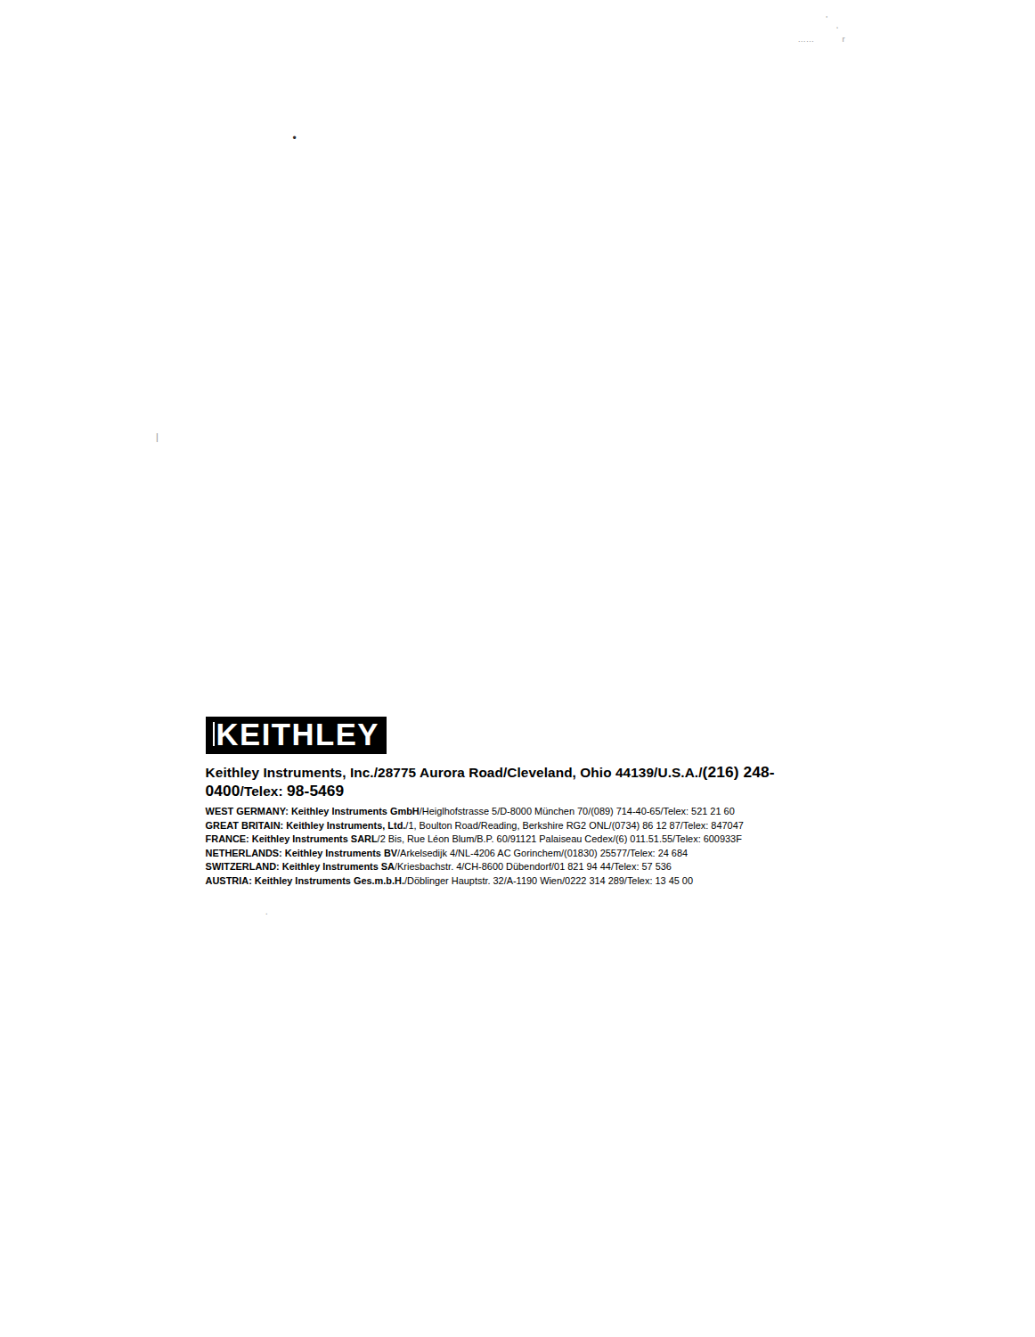' ‘ …… r • | .
KЕITHLЕY
Keithley Instruments, Inc./28775 Aurora Road/Cleveland, Ohio 44139/U.S.A./(216) 248-0400/Telex: 98-5469
WEST GERMANY: Keithley Instruments GmbH/Heiglhofstrasse 5/D-8000 München 70/(089) 714-40-65/Telex: 521 21 60
GREAT BRITAIN: Keithley Instruments, Ltd./1, Boulton Road/Reading, Berkshire RG2 ONL/(0734) 86 12 87/Telex: 847047
FRANCE: Keithley Instruments SARL/2 Bis, Rue Léon Blum/B.P. 60/91121 Palaiseau Cedex/(6) 011.51.55/Telex: 600933F
NETHERLANDS: Keithley Instruments BV/Arkelsedijk 4/NL-4206 AC Gorinchem/(01830) 25577/Telex: 24 684
SWITZERLAND: Keithley Instruments SA/Kriesbachstr. 4/CH-8600 Dübendorf/01 821 94 44/Telex: 57 536
AUSTRIA: Keithley Instruments Ges.m.b.H./Döblinger Hauptstr. 32/A-1190 Wien/0222 314 289/Telex: 13 45 00